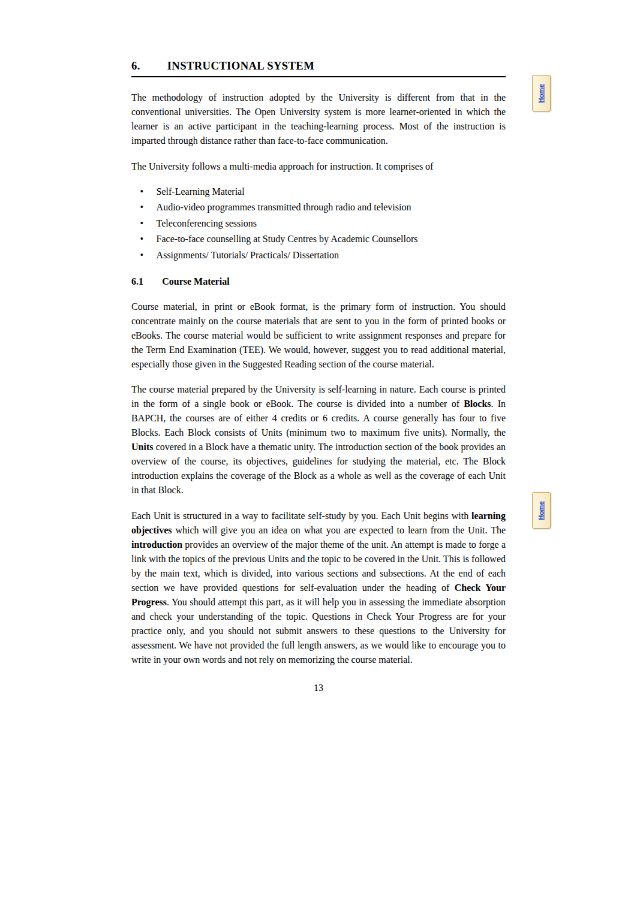Home
Home
6. INSTRUCTIONAL SYSTEM
The methodology of instruction adopted by the University is different from that in the conventional universities. The Open University system is more learner-oriented in which the learner is an active participant in the teaching-learning process. Most of the instruction is imparted through distance rather than face-to-face communication.
The University follows a multi-media approach for instruction. It comprises of
Self-Learning Material
Audio-video programmes transmitted through radio and television
Teleconferencing sessions
Face-to-face counselling at Study Centres by Academic Counsellors
Assignments/ Tutorials/ Practicals/ Dissertation
6.1 Course Material
Course material, in print or eBook format, is the primary form of instruction. You should concentrate mainly on the course materials that are sent to you in the form of printed books or eBooks. The course material would be sufficient to write assignment responses and prepare for the Term End Examination (TEE). We would, however, suggest you to read additional material, especially those given in the Suggested Reading section of the course material.
The course material prepared by the University is self-learning in nature. Each course is printed in the form of a single book or eBook. The course is divided into a number of Blocks. In BAPCH, the courses are of either 4 credits or 6 credits. A course generally has four to five Blocks. Each Block consists of Units (minimum two to maximum five units). Normally, the Units covered in a Block have a thematic unity. The introduction section of the book provides an overview of the course, its objectives, guidelines for studying the material, etc. The Block introduction explains the coverage of the Block as a whole as well as the coverage of each Unit in that Block.
Each Unit is structured in a way to facilitate self-study by you. Each Unit begins with learning objectives which will give you an idea on what you are expected to learn from the Unit. The introduction provides an overview of the major theme of the unit. An attempt is made to forge a link with the topics of the previous Units and the topic to be covered in the Unit. This is followed by the main text, which is divided, into various sections and subsections. At the end of each section we have provided questions for self-evaluation under the heading of Check Your Progress. You should attempt this part, as it will help you in assessing the immediate absorption and check your understanding of the topic. Questions in Check Your Progress are for your practice only, and you should not submit answers to these questions to the University for assessment. We have not provided the full length answers, as we would like to encourage you to write in your own words and not rely on memorizing the course material.
13